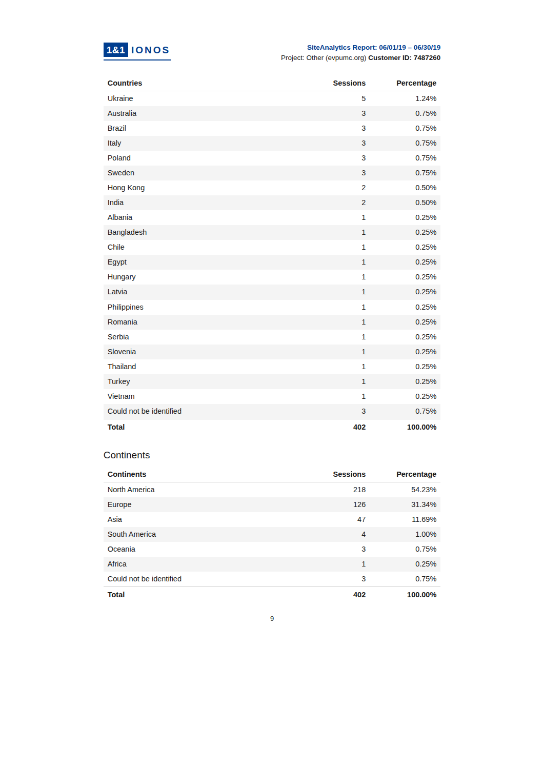1&1 IONOS
SiteAnalytics Report: 06/01/19 – 06/30/19
Project: Other (evpumc.org) Customer ID: 7487260
| Countries | Sessions | Percentage |
| --- | --- | --- |
| Ukraine | 5 | 1.24% |
| Australia | 3 | 0.75% |
| Brazil | 3 | 0.75% |
| Italy | 3 | 0.75% |
| Poland | 3 | 0.75% |
| Sweden | 3 | 0.75% |
| Hong Kong | 2 | 0.50% |
| India | 2 | 0.50% |
| Albania | 1 | 0.25% |
| Bangladesh | 1 | 0.25% |
| Chile | 1 | 0.25% |
| Egypt | 1 | 0.25% |
| Hungary | 1 | 0.25% |
| Latvia | 1 | 0.25% |
| Philippines | 1 | 0.25% |
| Romania | 1 | 0.25% |
| Serbia | 1 | 0.25% |
| Slovenia | 1 | 0.25% |
| Thailand | 1 | 0.25% |
| Turkey | 1 | 0.25% |
| Vietnam | 1 | 0.25% |
| Could not be identified | 3 | 0.75% |
| Total | 402 | 100.00% |
Continents
| Continents | Sessions | Percentage |
| --- | --- | --- |
| North America | 218 | 54.23% |
| Europe | 126 | 31.34% |
| Asia | 47 | 11.69% |
| South America | 4 | 1.00% |
| Oceania | 3 | 0.75% |
| Africa | 1 | 0.25% |
| Could not be identified | 3 | 0.75% |
| Total | 402 | 100.00% |
9